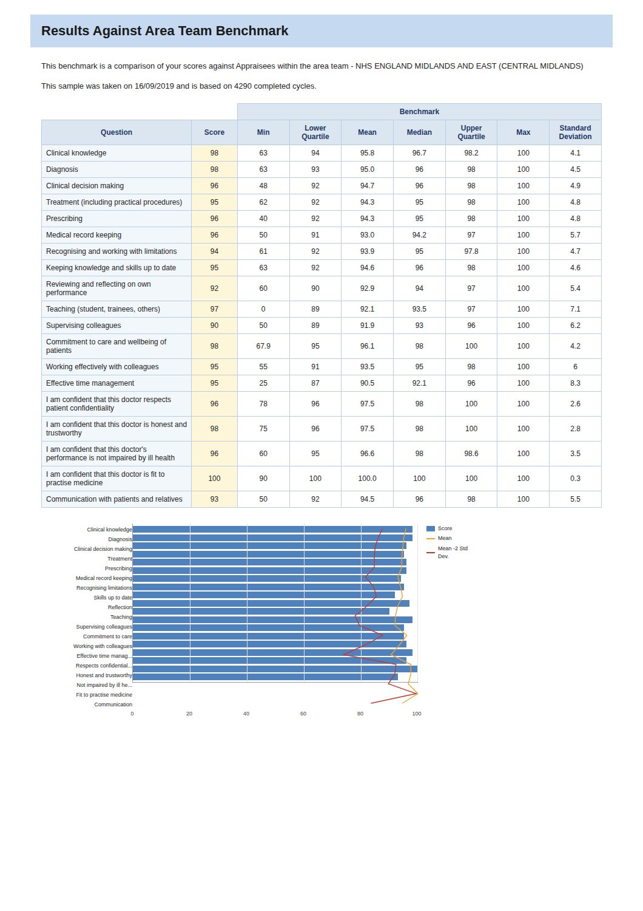Results Against Area Team Benchmark
This benchmark is a comparison of your scores against Appraisees within the area team - NHS ENGLAND MIDLANDS AND EAST (CENTRAL MIDLANDS)
This sample was taken on 16/09/2019 and is based on 4290 completed cycles.
| | Benchmark |
| --- | --- |
| Question | Score | Min | Lower Quartile | Mean | Median | Upper Quartile | Max | Standard Deviation |
| Clinical knowledge | 98 | 63 | 94 | 95.8 | 96.7 | 98.2 | 100 | 4.1 |
| Diagnosis | 98 | 63 | 93 | 95.0 | 96 | 98 | 100 | 4.5 |
| Clinical decision making | 96 | 48 | 92 | 94.7 | 96 | 98 | 100 | 4.9 |
| Treatment (including practical procedures) | 95 | 62 | 92 | 94.3 | 95 | 98 | 100 | 4.8 |
| Prescribing | 96 | 40 | 92 | 94.3 | 95 | 98 | 100 | 4.8 |
| Medical record keeping | 96 | 50 | 91 | 93.0 | 94.2 | 97 | 100 | 5.7 |
| Recognising and working with limitations | 94 | 61 | 92 | 93.9 | 95 | 97.8 | 100 | 4.7 |
| Keeping knowledge and skills up to date | 95 | 63 | 92 | 94.6 | 96 | 98 | 100 | 4.6 |
| Reviewing and reflecting on own performance | 92 | 60 | 90 | 92.9 | 94 | 97 | 100 | 5.4 |
| Teaching (student, trainees, others) | 97 | 0 | 89 | 92.1 | 93.5 | 97 | 100 | 7.1 |
| Supervising colleagues | 90 | 50 | 89 | 91.9 | 93 | 96 | 100 | 6.2 |
| Commitment to care and wellbeing of patients | 98 | 67.9 | 95 | 96.1 | 98 | 100 | 100 | 4.2 |
| Working effectively with colleagues | 95 | 55 | 91 | 93.5 | 95 | 98 | 100 | 6 |
| Effective time management | 95 | 25 | 87 | 90.5 | 92.1 | 96 | 100 | 8.3 |
| I am confident that this doctor respects patient confidentiality | 96 | 78 | 96 | 97.5 | 98 | 100 | 100 | 2.6 |
| I am confident that this doctor is honest and trustworthy | 98 | 75 | 96 | 97.5 | 98 | 100 | 100 | 2.8 |
| I am confident that this doctor's performance is not impaired by ill health | 96 | 60 | 95 | 96.6 | 98 | 98.6 | 100 | 3.5 |
| I am confident that this doctor is fit to practise medicine | 100 | 90 | 100 | 100.0 | 100 | 100 | 100 | 0.3 |
| Communication with patients and relatives | 93 | 50 | 92 | 94.5 | 96 | 98 | 100 | 5.5 |
Clinical knowledge
Diagnosis
Clinical decision making
Treatment
Prescribing
Medical record keeping
Recognising limitations
Skills up to date
Reflection
Teaching
Supervising colleagues
Commitment to care
Working with colleagues
Effective time manag...
Respects confidential...
Honest and trustworthy
Not impaired by ill he...
Fit to practise medicine
Communication
Score
Mean
Mean -2 Std
Dev.
0 20 40 60 80 100